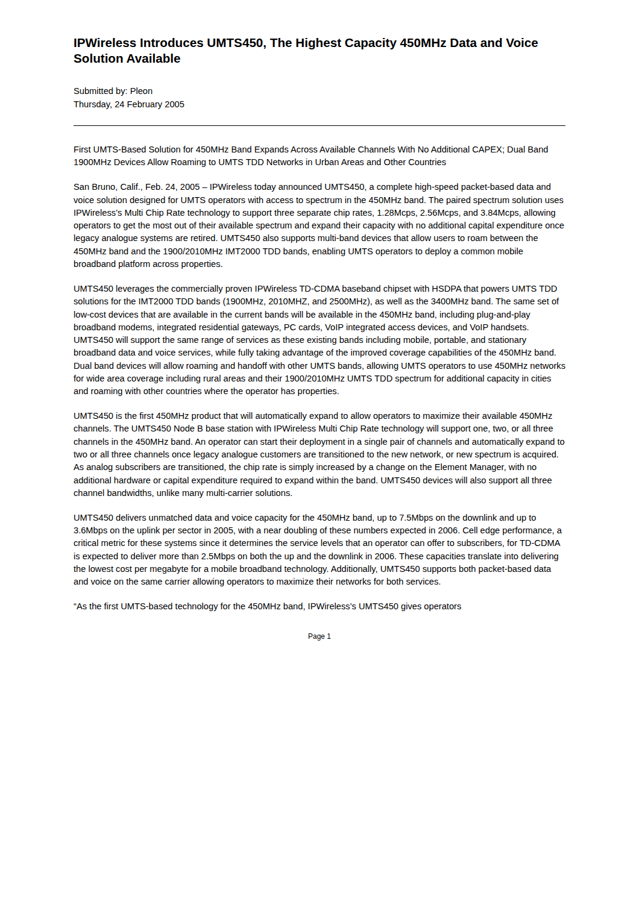IPWireless Introduces UMTS450, The Highest Capacity 450MHz Data and Voice Solution Available
Submitted by: Pleon
Thursday, 24 February 2005
First UMTS-Based Solution for 450MHz Band Expands Across Available Channels With No Additional CAPEX; Dual Band 1900MHz Devices Allow Roaming to UMTS TDD Networks in Urban Areas and Other Countries
San Bruno, Calif., Feb. 24, 2005 – IPWireless today announced UMTS450, a complete high-speed packet-based data and voice solution designed for UMTS operators with access to spectrum in the 450MHz band. The paired spectrum solution uses IPWireless’s Multi Chip Rate technology to support three separate chip rates, 1.28Mcps, 2.56Mcps, and 3.84Mcps, allowing operators to get the most out of their available spectrum and expand their capacity with no additional capital expenditure once legacy analogue systems are retired. UMTS450 also supports multi-band devices that allow users to roam between the 450MHz band and the 1900/2010MHz IMT2000 TDD bands, enabling UMTS operators to deploy a common mobile broadband platform across properties.
UMTS450 leverages the commercially proven IPWireless TD-CDMA baseband chipset with HSDPA that powers UMTS TDD solutions for the IMT2000 TDD bands (1900MHz, 2010MHZ, and 2500MHz), as well as the 3400MHz band. The same set of low-cost devices that are available in the current bands will be available in the 450MHz band, including plug-and-play broadband modems, integrated residential gateways, PC cards, VoIP integrated access devices, and VoIP handsets. UMTS450 will support the same range of services as these existing bands including mobile, portable, and stationary broadband data and voice services, while fully taking advantage of the improved coverage capabilities of the 450MHz band. Dual band devices will allow roaming and handoff with other UMTS bands, allowing UMTS operators to use 450MHz networks for wide area coverage including rural areas and their 1900/2010MHz UMTS TDD spectrum for additional capacity in cities and roaming with other countries where the operator has properties.
UMTS450 is the first 450MHz product that will automatically expand to allow operators to maximize their available 450MHz channels. The UMTS450 Node B base station with IPWireless Multi Chip Rate technology will support one, two, or all three channels in the 450MHz band. An operator can start their deployment in a single pair of channels and automatically expand to two or all three channels once legacy analogue customers are transitioned to the new network, or new spectrum is acquired. As analog subscribers are transitioned, the chip rate is simply increased by a change on the Element Manager, with no additional hardware or capital expenditure required to expand within the band. UMTS450 devices will also support all three channel bandwidths, unlike many multi-carrier solutions.
UMTS450 delivers unmatched data and voice capacity for the 450MHz band, up to 7.5Mbps on the downlink and up to 3.6Mbps on the uplink per sector in 2005, with a near doubling of these numbers expected in 2006. Cell edge performance, a critical metric for these systems since it determines the service levels that an operator can offer to subscribers, for TD-CDMA is expected to deliver more than 2.5Mbps on both the up and the downlink in 2006. These capacities translate into delivering the lowest cost per megabyte for a mobile broadband technology. Additionally, UMTS450 supports both packet-based data and voice on the same carrier allowing operators to maximize their networks for both services.
“As the first UMTS-based technology for the 450MHz band, IPWireless’s UMTS450 gives operators
Page 1